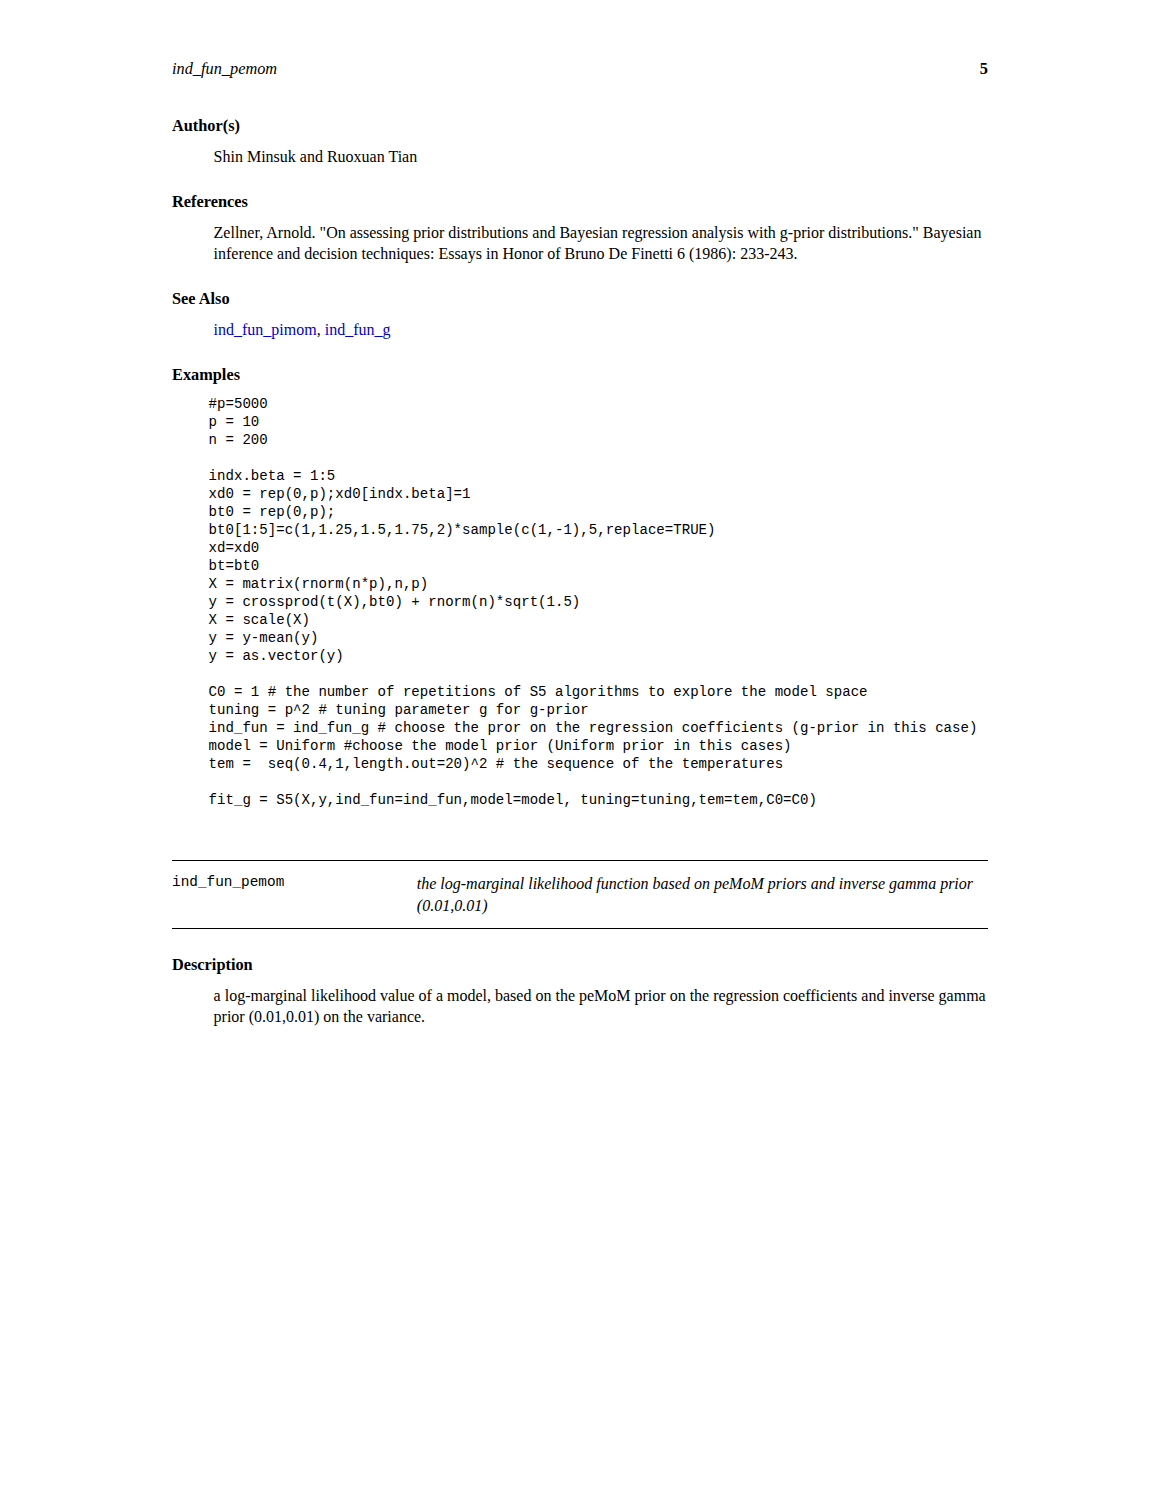ind_fun_pemom 5
Author(s)
Shin Minsuk and Ruoxuan Tian
References
Zellner, Arnold. "On assessing prior distributions and Bayesian regression analysis with g-prior distributions." Bayesian inference and decision techniques: Essays in Honor of Bruno De Finetti 6 (1986): 233-243.
See Also
ind_fun_pimom, ind_fun_g
Examples
#p=5000
p = 10
n = 200

indx.beta = 1:5
xd0 = rep(0,p);xd0[indx.beta]=1
bt0 = rep(0,p);
bt0[1:5]=c(1,1.25,1.5,1.75,2)*sample(c(1,-1),5,replace=TRUE)
xd=xd0
bt=bt0
X = matrix(rnorm(n*p),n,p)
y = crossprod(t(X),bt0) + rnorm(n)*sqrt(1.5)
X = scale(X)
y = y-mean(y)
y = as.vector(y)

C0 = 1 # the number of repetitions of S5 algorithms to explore the model space
tuning = p^2 # tuning parameter g for g-prior
ind_fun = ind_fun_g # choose the pror on the regression coefficients (g-prior in this case)
model = Uniform #choose the model prior (Uniform prior in this cases)
tem =  seq(0.4,1,length.out=20)^2 # the sequence of the temperatures

fit_g = S5(X,y,ind_fun=ind_fun,model=model, tuning=tuning,tem=tem,C0=C0)
| ind_fun_pemom | the log-marginal likelihood function based on peMoM priors and inverse gamma prior (0.01,0.01) |
Description
a log-marginal likelihood value of a model, based on the peMoM prior on the regression coefficients and inverse gamma prior (0.01,0.01) on the variance.